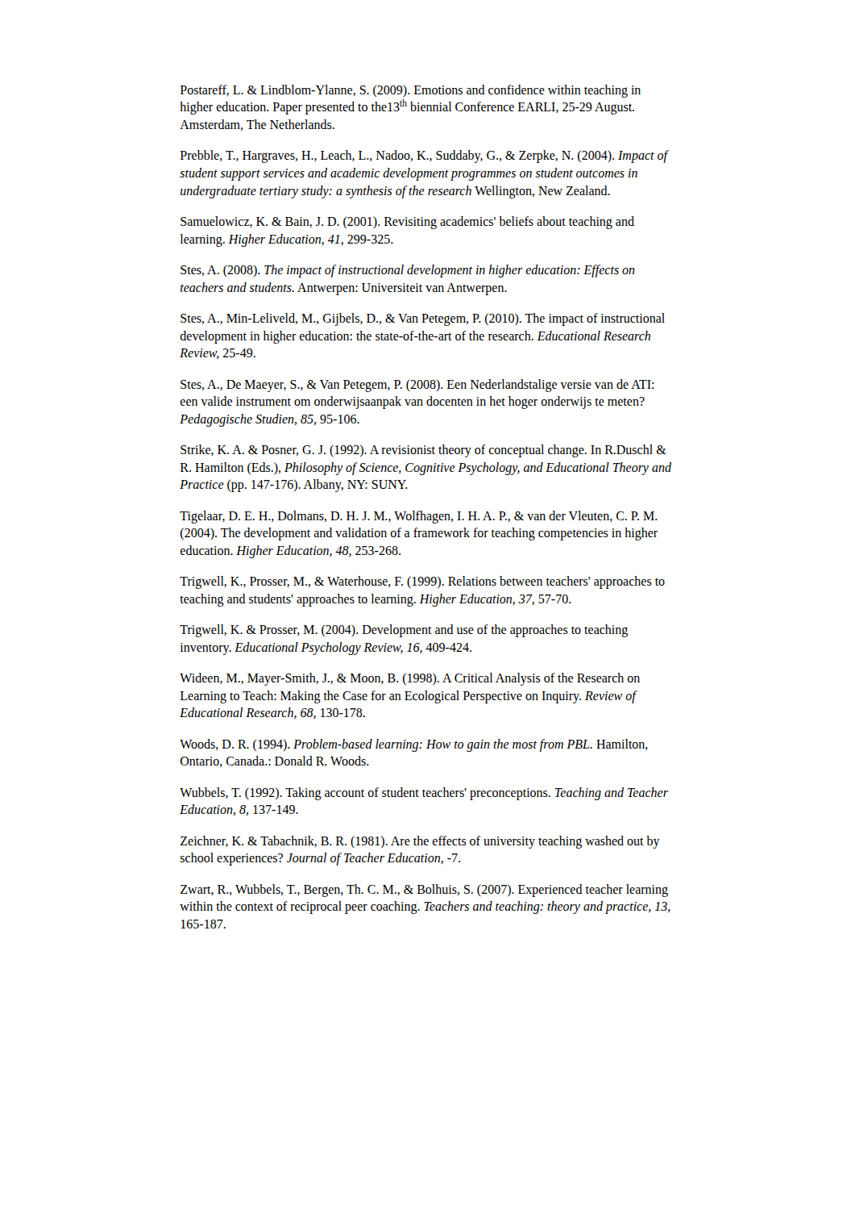Postareff, L. & Lindblom-Ylanne, S. (2009). Emotions and confidence within teaching in higher education. Paper presented to the13th biennial Conference EARLI, 25-29 August. Amsterdam, The Netherlands.
Prebble, T., Hargraves, H., Leach, L., Nadoo, K., Suddaby, G., & Zerpke, N. (2004). Impact of student support services and academic development programmes on student outcomes in undergraduate tertiary study: a synthesis of the research Wellington, New Zealand.
Samuelowicz, K. & Bain, J. D. (2001). Revisiting academics' beliefs about teaching and learning. Higher Education, 41, 299-325.
Stes, A. (2008). The impact of instructional development in higher education: Effects on teachers and students. Antwerpen: Universiteit van Antwerpen.
Stes, A., Min-Leliveld, M., Gijbels, D., & Van Petegem, P. (2010). The impact of instructional development in higher education: the state-of-the-art of the research. Educational Research Review, 25-49.
Stes, A., De Maeyer, S., & Van Petegem, P. (2008). Een Nederlandstalige versie van de ATI: een valide instrument om onderwijsaanpak van docenten in het hoger onderwijs te meten? Pedagogische Studien, 85, 95-106.
Strike, K. A. & Posner, G. J. (1992). A revisionist theory of conceptual change. In R.Duschl & R. Hamilton (Eds.), Philosophy of Science, Cognitive Psychology, and Educational Theory and Practice (pp. 147-176). Albany, NY: SUNY.
Tigelaar, D. E. H., Dolmans, D. H. J. M., Wolfhagen, I. H. A. P., & van der Vleuten, C. P. M. (2004). The development and validation of a framework for teaching competencies in higher education. Higher Education, 48, 253-268.
Trigwell, K., Prosser, M., & Waterhouse, F. (1999). Relations between teachers' approaches to teaching and students' approaches to learning. Higher Education, 37, 57-70.
Trigwell, K. & Prosser, M. (2004). Development and use of the approaches to teaching inventory. Educational Psychology Review, 16, 409-424.
Wideen, M., Mayer-Smith, J., & Moon, B. (1998). A Critical Analysis of the Research on Learning to Teach: Making the Case for an Ecological Perspective on Inquiry. Review of Educational Research, 68, 130-178.
Woods, D. R. (1994). Problem-based learning: How to gain the most from PBL. Hamilton, Ontario, Canada.: Donald R. Woods.
Wubbels, T. (1992). Taking account of student teachers' preconceptions. Teaching and Teacher Education, 8, 137-149.
Zeichner, K. & Tabachnik, B. R. (1981). Are the effects of university teaching washed out by school experiences? Journal of Teacher Education, -7.
Zwart, R., Wubbels, T., Bergen, Th. C. M., & Bolhuis, S. (2007). Experienced teacher learning within the context of reciprocal peer coaching. Teachers and teaching: theory and practice, 13, 165-187.